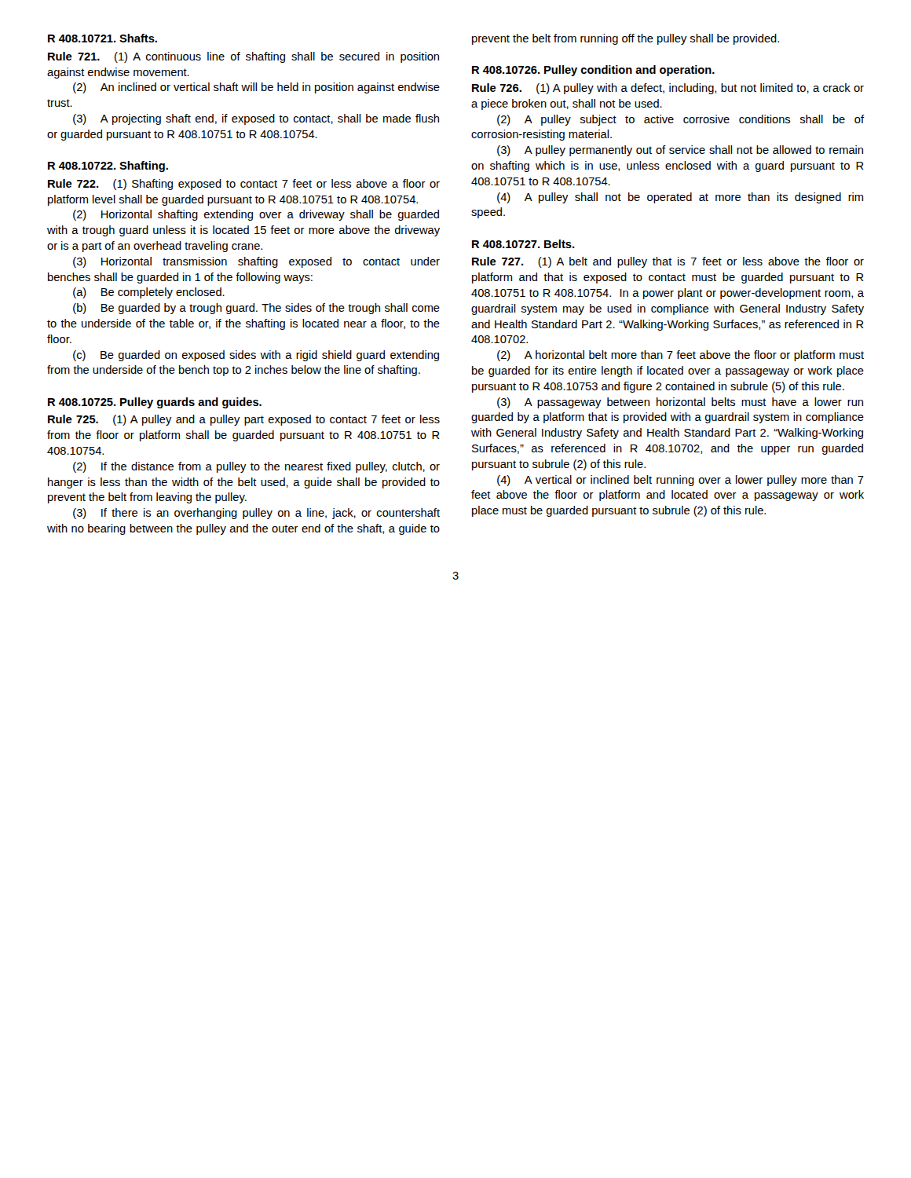R 408.10721. Shafts.
Rule 721. (1) A continuous line of shafting shall be secured in position against endwise movement.
(2) An inclined or vertical shaft will be held in position against endwise trust.
(3) A projecting shaft end, if exposed to contact, shall be made flush or guarded pursuant to R 408.10751 to R 408.10754.
R 408.10722. Shafting.
Rule 722. (1) Shafting exposed to contact 7 feet or less above a floor or platform level shall be guarded pursuant to R 408.10751 to R 408.10754.
(2) Horizontal shafting extending over a driveway shall be guarded with a trough guard unless it is located 15 feet or more above the driveway or is a part of an overhead traveling crane.
(3) Horizontal transmission shafting exposed to contact under benches shall be guarded in 1 of the following ways:
(a) Be completely enclosed.
(b) Be guarded by a trough guard. The sides of the trough shall come to the underside of the table or, if the shafting is located near a floor, to the floor.
(c) Be guarded on exposed sides with a rigid shield guard extending from the underside of the bench top to 2 inches below the line of shafting.
R 408.10725. Pulley guards and guides.
Rule 725. (1) A pulley and a pulley part exposed to contact 7 feet or less from the floor or platform shall be guarded pursuant to R 408.10751 to R 408.10754.
(2) If the distance from a pulley to the nearest fixed pulley, clutch, or hanger is less than the width of the belt used, a guide shall be provided to prevent the belt from leaving the pulley.
(3) If there is an overhanging pulley on a line, jack, or countershaft with no bearing between the pulley and the outer end of the shaft, a guide to prevent the belt from running off the pulley shall be provided.
R 408.10726. Pulley condition and operation.
Rule 726. (1) A pulley with a defect, including, but not limited to, a crack or a piece broken out, shall not be used.
(2) A pulley subject to active corrosive conditions shall be of corrosion-resisting material.
(3) A pulley permanently out of service shall not be allowed to remain on shafting which is in use, unless enclosed with a guard pursuant to R 408.10751 to R 408.10754.
(4) A pulley shall not be operated at more than its designed rim speed.
R 408.10727. Belts.
Rule 727. (1) A belt and pulley that is 7 feet or less above the floor or platform and that is exposed to contact must be guarded pursuant to R 408.10751 to R 408.10754. In a power plant or power-development room, a guardrail system may be used in compliance with General Industry Safety and Health Standard Part 2. “Walking-Working Surfaces,” as referenced in R 408.10702.
(2) A horizontal belt more than 7 feet above the floor or platform must be guarded for its entire length if located over a passageway or work place pursuant to R 408.10753 and figure 2 contained in subrule (5) of this rule.
(3) A passageway between horizontal belts must have a lower run guarded by a platform that is provided with a guardrail system in compliance with General Industry Safety and Health Standard Part 2. “Walking-Working Surfaces,” as referenced in R 408.10702, and the upper run guarded pursuant to subrule (2) of this rule.
(4) A vertical or inclined belt running over a lower pulley more than 7 feet above the floor or platform and located over a passageway or work place must be guarded pursuant to subrule (2) of this rule.
3